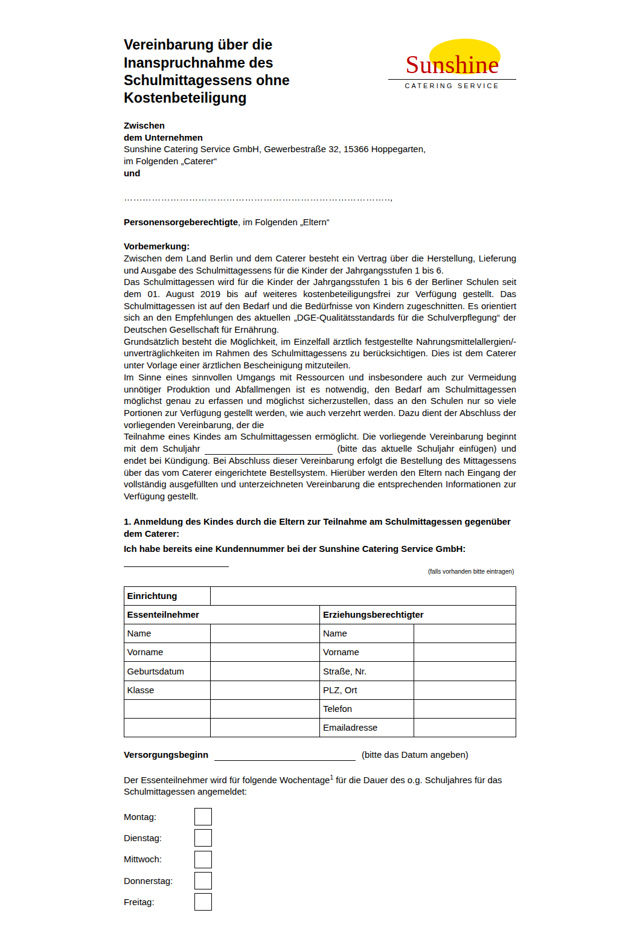Vereinbarung über die Inanspruchnahme des Schulmittagessens ohne Kostenbeteiligung
Sunshine
CATERING SERVICE
Zwischen
dem Unternehmen
Sunshine Catering Service GmbH, Gewerbestraße 32, 15366 Hoppegarten,
im Folgenden „Caterer“
und
…………………………………………………………………………..,
Personensorgeberechtigte, im Folgenden „Eltern“
Vorbemerkung:
Zwischen dem Land Berlin und dem Caterer besteht ein Vertrag über die Herstellung, Lieferung und Ausgabe des Schulmittagessens für die Kinder der Jahrgangsstufen 1 bis 6.
Das Schulmittagessen wird für die Kinder der Jahrgangsstufen 1 bis 6 der Berliner Schulen seit dem 01. August 2019 bis auf weiteres kostenbeteiligungsfrei zur Verfügung gestellt. Das Schulmittagessen ist auf den Bedarf und die Bedürfnisse von Kindern zugeschnitten. Es orientiert sich an den Empfehlungen des aktuellen „DGE-Qualitätsstandards für die Schulverpflegung“ der Deutschen Gesellschaft für Ernährung.
Grundsätzlich besteht die Möglichkeit, im Einzelfall ärztlich festgestellte Nahrungsmittelallergien/-unverträglichkeiten im Rahmen des Schulmittagessens zu berücksichtigen. Dies ist dem Caterer unter Vorlage einer ärztlichen Bescheinigung mitzuteilen.
Im Sinne eines sinnvollen Umgangs mit Ressourcen und insbesondere auch zur Vermeidung unnötiger Produktion und Abfallmengen ist es notwendig, den Bedarf am Schulmittagessen möglichst genau zu erfassen und möglichst sicherzustellen, dass an den Schulen nur so viele Portionen zur Verfügung gestellt werden, wie auch verzehrt werden. Dazu dient der Abschluss der vorliegenden Vereinbarung, der die
Teilnahme eines Kindes am Schulmittagessen ermöglicht. Die vorliegende Vereinbarung beginnt mit dem Schuljahr (bitte das aktuelle Schuljahr einfügen) und endet bei Kündigung. Bei Abschluss dieser Vereinbarung erfolgt die Bestellung des Mittagessens über das vom Caterer eingerichtete Bestellsystem. Hierüber werden den Eltern nach Eingang der vollständig ausgefüllten und unterzeichneten Vereinbarung die entsprechenden Informationen zur Verfügung gestellt.
1. Anmeldung des Kindes durch die Eltern zur Teilnahme am Schulmittagessen gegenüber dem Caterer:
Ich habe bereits eine Kundennummer bei der Sunshine Catering Service GmbH:
(falls vorhanden bitte eintragen)
| Einrichtung | |
| Essenteilnehmer | Erziehungsberechtigter |
| Name | | Name | |
| Vorname | | Vorname | |
| Geburtsdatum | | Straße, Nr. | |
| Klasse | | PLZ, Ort | |
| | | Telefon | |
| | | Emailadresse | |
Versorgungsbeginn (bitte das Datum angeben)
Der Essenteilnehmer wird für folgende Wochentage1 für die Dauer des o.g. Schuljahres für das Schulmittagessen angemeldet:
Montag:
Dienstag:
Mittwoch:
Donnerstag:
Freitag: